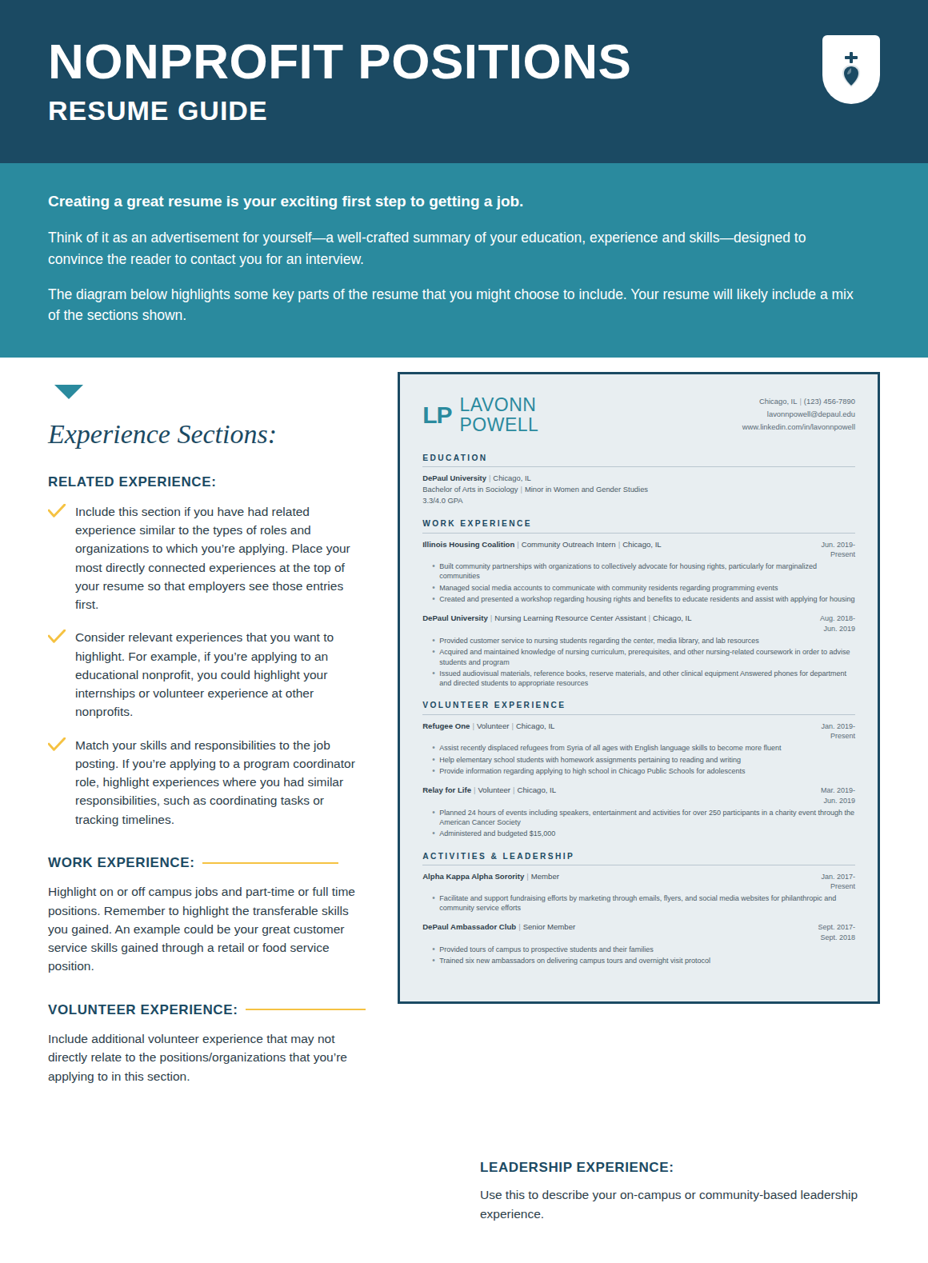Nonprofit Positions
Resume Guide
Creating a great resume is your exciting first step to getting a job.
Think of it as an advertisement for yourself—a well-crafted summary of your education, experience and skills—designed to convince the reader to contact you for an interview.
The diagram below highlights some key parts of the resume that you might choose to include. Your resume will likely include a mix of the sections shown.
Experience Sections:
Related Experience:
Include this section if you have had related experience similar to the types of roles and organizations to which you’re applying. Place your most directly connected experiences at the top of your resume so that employers see those entries first.
Consider relevant experiences that you want to highlight. For example, if you’re applying to an educational nonprofit, you could highlight your internships or volunteer experience at other nonprofits.
Match your skills and responsibilities to the job posting. If you’re applying to a program coordinator role, highlight experiences where you had similar responsibilities, such as coordinating tasks or tracking timelines.
Work Experience:
Highlight on or off campus jobs and part-time or full time positions. Remember to highlight the transferable skills you gained. An example could be your great customer service skills gained through a retail or food service position.
Volunteer Experience:
Include additional volunteer experience that may not directly relate to the positions/organizations that you’re applying to in this section.
LP LAVONN
POWELL
Chicago, IL|(123) 456-7890
lavonnpowell@depaul.edu
www.linkedin.com/in/lavonnpowell
Education
DePaul University|Chicago, IL
Bachelor of Arts in Sociology|Minor in Women and Gender Studies
3.3/4.0 GPA
Work Experience
Illinois Housing Coalition|Community Outreach Intern|Chicago, IL
Jun. 2019-
Present
Built community partnerships with organizations to collectively advocate for housing rights, particularly for marginalized communities
Managed social media accounts to communicate with community residents regarding programming events
Created and presented a workshop regarding housing rights and benefits to educate residents and assist with applying for housing
DePaul University|Nursing Learning Resource Center Assistant|Chicago, IL
Aug. 2018-
Jun. 2019
Provided customer service to nursing students regarding the center, media library, and lab resources
Acquired and maintained knowledge of nursing curriculum, prerequisites, and other nursing-related coursework in order to advise students and program
Issued audiovisual materials, reference books, reserve materials, and other clinical equipment Answered phones for department and directed students to appropriate resources
Volunteer Experience
Refugee One|Volunteer|Chicago, IL
Jan. 2019-
Present
Assist recently displaced refugees from Syria of all ages with English language skills to become more fluent
Help elementary school students with homework assignments pertaining to reading and writing
Provide information regarding applying to high school in Chicago Public Schools for adolescents
Relay for Life|Volunteer|Chicago, IL
Mar. 2019-
Jun. 2019
Planned 24 hours of events including speakers, entertainment and activities for over 250 participants in a charity event through the American Cancer Society
Administered and budgeted $15,000
Activities & Leadership
Alpha Kappa Alpha Sorority|Member
Jan. 2017-
Present
Facilitate and support fundraising efforts by marketing through emails, flyers, and social media websites for philanthropic and community service efforts
DePaul Ambassador Club|Senior Member
Sept. 2017-
Sept. 2018
Provided tours of campus to prospective students and their families
Trained six new ambassadors on delivering campus tours and overnight visit protocol
Leadership Experience:
Use this to describe your on-campus or community-based leadership experience.